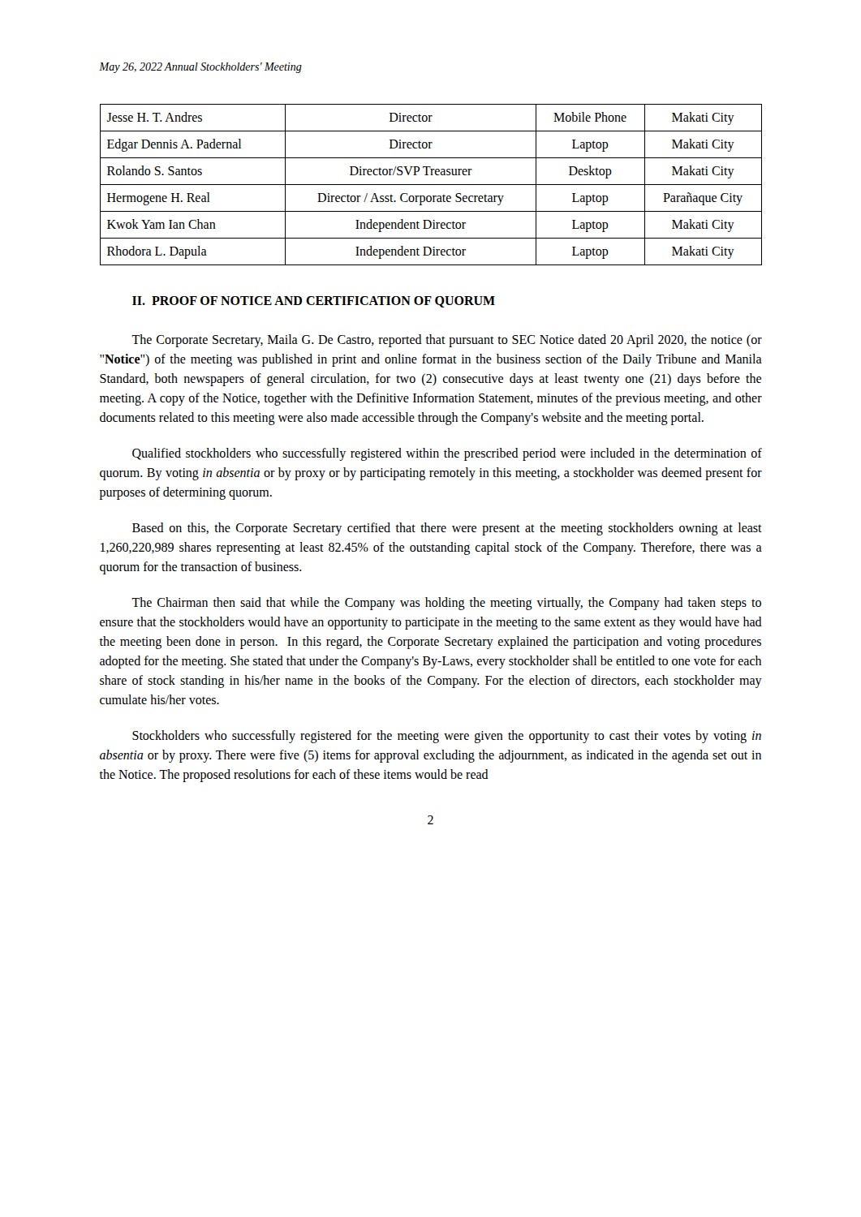May 26, 2022 Annual Stockholders' Meeting
| Jesse H. T. Andres | Director | Mobile Phone | Makati City |
| Edgar Dennis A. Padernal | Director | Laptop | Makati City |
| Rolando S. Santos | Director/SVP Treasurer | Desktop | Makati City |
| Hermogene H. Real | Director / Asst. Corporate Secretary | Laptop | Parañaque City |
| Kwok Yam Ian Chan | Independent Director | Laptop | Makati City |
| Rhodora L. Dapula | Independent Director | Laptop | Makati City |
II. PROOF OF NOTICE AND CERTIFICATION OF QUORUM
The Corporate Secretary, Maila G. De Castro, reported that pursuant to SEC Notice dated 20 April 2020, the notice (or "Notice") of the meeting was published in print and online format in the business section of the Daily Tribune and Manila Standard, both newspapers of general circulation, for two (2) consecutive days at least twenty one (21) days before the meeting. A copy of the Notice, together with the Definitive Information Statement, minutes of the previous meeting, and other documents related to this meeting were also made accessible through the Company's website and the meeting portal.
Qualified stockholders who successfully registered within the prescribed period were included in the determination of quorum. By voting in absentia or by proxy or by participating remotely in this meeting, a stockholder was deemed present for purposes of determining quorum.
Based on this, the Corporate Secretary certified that there were present at the meeting stockholders owning at least 1,260,220,989 shares representing at least 82.45% of the outstanding capital stock of the Company. Therefore, there was a quorum for the transaction of business.
The Chairman then said that while the Company was holding the meeting virtually, the Company had taken steps to ensure that the stockholders would have an opportunity to participate in the meeting to the same extent as they would have had the meeting been done in person. In this regard, the Corporate Secretary explained the participation and voting procedures adopted for the meeting. She stated that under the Company's By-Laws, every stockholder shall be entitled to one vote for each share of stock standing in his/her name in the books of the Company. For the election of directors, each stockholder may cumulate his/her votes.
Stockholders who successfully registered for the meeting were given the opportunity to cast their votes by voting in absentia or by proxy. There were five (5) items for approval excluding the adjournment, as indicated in the agenda set out in the Notice. The proposed resolutions for each of these items would be read
2